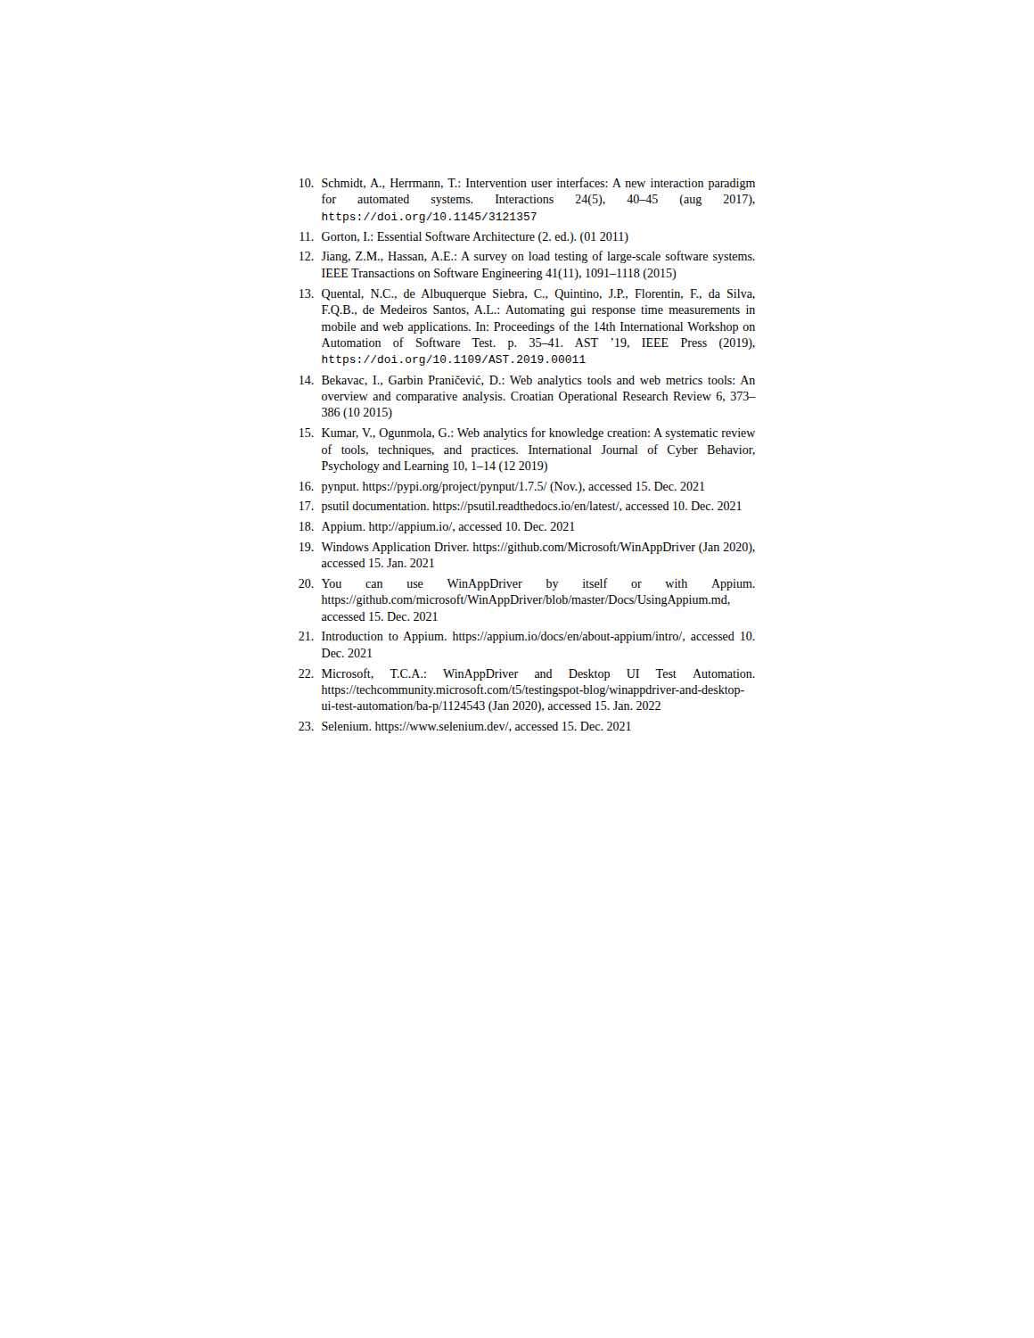10. Schmidt, A., Herrmann, T.: Intervention user interfaces: A new interaction paradigm for automated systems. Interactions 24(5), 40–45 (aug 2017), https://doi.org/10.1145/3121357
11. Gorton, I.: Essential Software Architecture (2. ed.). (01 2011)
12. Jiang, Z.M., Hassan, A.E.: A survey on load testing of large-scale software systems. IEEE Transactions on Software Engineering 41(11), 1091–1118 (2015)
13. Quental, N.C., de Albuquerque Siebra, C., Quintino, J.P., Florentin, F., da Silva, F.Q.B., de Medeiros Santos, A.L.: Automating gui response time measurements in mobile and web applications. In: Proceedings of the 14th International Workshop on Automation of Software Test. p. 35–41. AST ’19, IEEE Press (2019), https://doi.org/10.1109/AST.2019.00011
14. Bekavac, I., Garbin Praničević, D.: Web analytics tools and web metrics tools: An overview and comparative analysis. Croatian Operational Research Review 6, 373–386 (10 2015)
15. Kumar, V., Ogunmola, G.: Web analytics for knowledge creation: A systematic review of tools, techniques, and practices. International Journal of Cyber Behavior, Psychology and Learning 10, 1–14 (12 2019)
16. pynput. https://pypi.org/project/pynput/1.7.5/ (Nov.), accessed 15. Dec. 2021
17. psutil documentation. https://psutil.readthedocs.io/en/latest/, accessed 10. Dec. 2021
18. Appium. http://appium.io/, accessed 10. Dec. 2021
19. Windows Application Driver. https://github.com/Microsoft/WinAppDriver (Jan 2020), accessed 15. Jan. 2021
20. You can use WinAppDriver by itself or with Appium. https://github.com/microsoft/WinAppDriver/blob/master/Docs/UsingAppium.md, accessed 15. Dec. 2021
21. Introduction to Appium. https://appium.io/docs/en/about-appium/intro/, accessed 10. Dec. 2021
22. Microsoft, T.C.A.: WinAppDriver and Desktop UI Test Automation. https://techcommunity.microsoft.com/t5/testingspot-blog/winappdriver-and-desktop-ui-test-automation/ba-p/1124543 (Jan 2020), accessed 15. Jan. 2022
23. Selenium. https://www.selenium.dev/, accessed 15. Dec. 2021